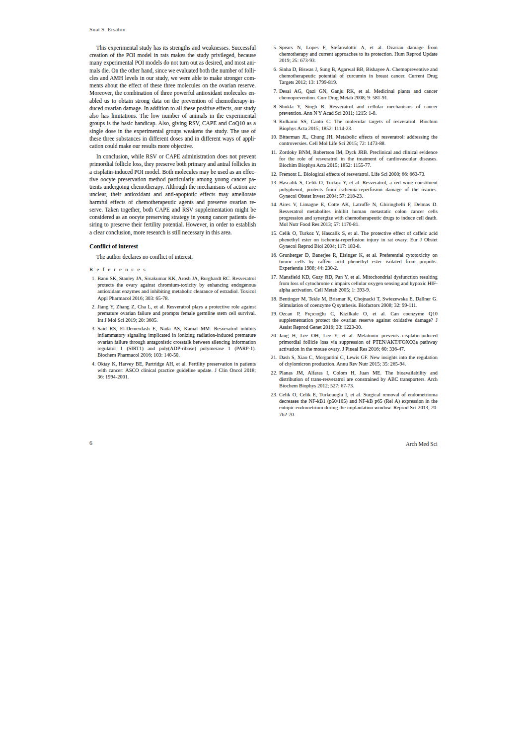Suat S. Ersahin
This experimental study has its strengths and weaknesses. Successful creation of the POI model in rats makes the study privileged, because many experimental POI models do not turn out as desired, and most animals die. On the other hand, since we evaluated both the number of follicles and AMH levels in our study, we were able to make stronger comments about the effect of these three molecules on the ovarian reserve. Moreover, the combination of three powerful antioxidant molecules enabled us to obtain strong data on the prevention of chemotherapy-induced ovarian damage. In addition to all these positive effects, our study also has limitations. The low number of animals in the experimental groups is the basic handicap. Also, giving RSV, CAPE and CoQ10 as a single dose in the experimental groups weakens the study. The use of these three substances in different doses and in different ways of application could make our results more objective.
In conclusion, while RSV or CAPE administration does not prevent primordial follicle loss, they preserve both primary and antral follicles in a cisplatin-induced POI model. Both molecules may be used as an effective oocyte preservation method particularly among young cancer patients undergoing chemotherapy. Although the mechanisms of action are unclear, their antioxidant and anti-apoptotic effects may ameliorate harmful effects of chemotherapeutic agents and preserve ovarian reserve. Taken together, both CAPE and RSV supplementation might be considered as an oocyte preserving strategy in young cancer patients desiring to preserve their fertility potential. However, in order to establish a clear conclusion, more research is still necessary in this area.
Conflict of interest
The author declares no conflict of interest.
R e f e r e n c e s
Banu SK, Stanley JA, Sivakumar KK, Arosh JA, Burghardt RC. Resveratrol protects the ovary against chromium-toxicity by enhancing endogenous antioxidant enzymes and inhibiting metabolic clearance of estradiol. Toxicol Appl Pharmacol 2016; 303: 65-78.
Jiang Y, Zhang Z, Cha L, et al. Resveratrol plays a protective role against premature ovarian failure and prompts female germline stem cell survival. Int J Mol Sci 2019; 20: 3605.
Said RS, El-Demerdash E, Nada AS, Kamal MM. Resveratrol inhibits inflammatory signaling implicated in ionizing radiation-induced premature ovarian failure through antagonistic crosstalk between silencing information regulator 1 (SIRT1) and poly(ADP-ribose) polymerase 1 (PARP-1). Biochem Pharmacol 2016; 103: 140-50.
Oktay K, Harvey BE, Partridge AH, et al. Fertility preservation in patients with cancer: ASCO clinical practice guideline update. J Clin Oncol 2018; 36: 1994-2001.
Spears N, Lopes F, Stefansdottir A, et al. Ovarian damage from chemotherapy and current approaches to its protection. Hum Reprod Update 2019; 25: 673-93.
Sinha D, Biswas J, Sung B, Agarwal BB, Bishayee A. Chemopreventive and chemotherapeutic potential of curcumin in breast cancer. Current Drug Targets 2012; 13: 1799-819.
Desai AG, Qazi GN, Ganju RK, et al. Medicinal plants and cancer chemoprevention. Curr Drug Metab 2008; 9: 581-91.
Shukla Y, Singh R. Resveratrol and cellular mechanisms of cancer prevention. Ann N Y Acad Sci 2011; 1215: 1-8.
Kulkarni SS, Cantó C. The molecular targets of resveratrol. Biochim Biophys Acta 2015; 1852: 1114-23.
Bitterman JL, Chung JH. Metabolic effects of resveratrol: addressing the controversies. Cell Mol Life Sci 2015; 72: 1473-88.
Zordoky BNM, Robertson IM, Dyck JRB. Preclinical and clinical evidence for the role of resveratrol in the treatment of cardiovascular diseases. Biochim Biophys Acta 2015; 1852: 1155-77.
Fremont L. Biological effects of resveratrol. Life Sci 2000; 66: 663-73.
Hascalik S, Celik O, Turkoz Y, et al. Resveratrol, a red wine constituent polyphenol, protects from ischemia-reperfusion damage of the ovaries. Gynecol Obstet Invest 2004; 57: 218-23.
Aires V, Limagne E, Cotte AK, Latruffe N, Ghiringhelli F, Delmas D. Resveratrol metabolites inhibit human metastatic colon cancer cells progression and synergize with chemotherapeutic drugs to induce cell death. Mol Nutr Food Res 2013; 57: 1170-81.
Celik O, Turkoz Y, Hascalik S, et al. The protective effect of caffeic acid phenethyl ester on ischemia-reperfusion injury in rat ovary. Eur J Obstet Gynecol Reprod Biol 2004; 117: 183-8.
Grunberger D, Banerjee R, Eisinger K, et al. Preferential cytotoxicity on tumor cells by caffeic acid phenethyl ester isolated from propolis. Experientia 1988; 44: 230-2.
Mansfield KD, Guzy RD, Pan Y, et al. Mitochondrial dysfunction resulting from loss of cytochrome c impairs cellular oxygen sensing and hypoxic HIF-alpha activation. Cell Metab 2005; 1: 393-9.
Bentinger M, Tekle M, Brismar K, Chojnacki T, Swiezewska E, Dallner G. Stimulation of coenzyme Q synthesis. Biofactors 2008; 32: 99-111.
Ozcan P, Fıçıcıoğlu C, Kizilkale O, et al. Can coenzyme Q10 supplementation protect the ovarian reserve against oxidative damage? J Assist Reprod Genet 2016; 33: 1223-30.
Jang H, Lee OH, Lee Y, et al. Melatonin prevents cisplatin-induced primordial follicle loss via suppression of PTEN/AKT/FOXO3a pathway activation in the mouse ovary. J Pineal Res 2016; 60: 336-47.
Dash S, Xiao C, Morgantini C, Lewis GF. New insights into the regulation of chylomicron production. Annu Rev Nutr 2015; 35: 265-94.
Planas JM, Alfaras I, Colom H, Juan ME. The bioavailability and distribution of trans-resveratrol are constrained by ABC transporters. Arch Biochem Biophys 2012; 527: 67-73.
Celik O, Celik E, Turkcuoglu I, et al. Surgical removal of endometrioma decreases the NF-kB1 (p50/105) and NF-kB p65 (Rel A) expression in the eutopic endometrium during the implantation window. Reprod Sci 2013; 20: 762-70.
6
Arch Med Sci